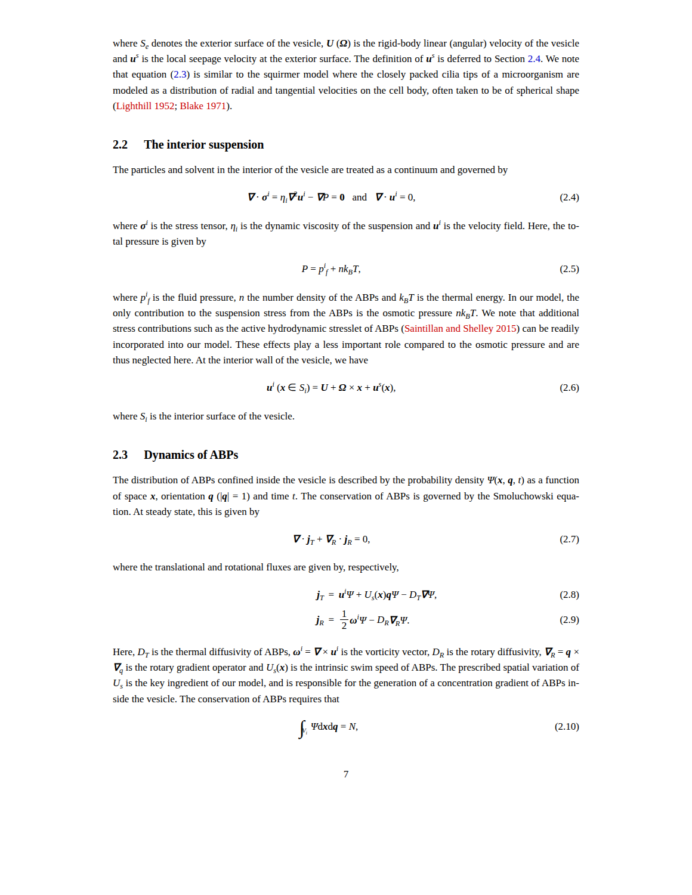where Se denotes the exterior surface of the vesicle, U (Ω) is the rigid-body linear (angular) velocity of the vesicle and us is the local seepage velocity at the exterior surface. The definition of us is deferred to Section 2.4. We note that equation (2.3) is similar to the squirmer model where the closely packed cilia tips of a microorganism are modeled as a distribution of radial and tangential velocities on the cell body, often taken to be of spherical shape (Lighthill 1952; Blake 1971).
2.2 The interior suspension
The particles and solvent in the interior of the vesicle are treated as a continuum and governed by
∇ · σi = ηi∇2ui − ∇P = 0 and ∇ · ui = 0,
(2.4)
where σi is the stress tensor, ηi is the dynamic viscosity of the suspension and ui is the velocity field. Here, the total pressure is given by
P = pif + nkBT,
(2.5)
where pif is the fluid pressure, n the number density of the ABPs and kBT is the thermal energy. In our model, the only contribution to the suspension stress from the ABPs is the osmotic pressure nkBT. We note that additional stress contributions such as the active hydrodynamic stresslet of ABPs (Saintillan and Shelley 2015) can be readily incorporated into our model. These effects play a less important role compared to the osmotic pressure and are thus neglected here. At the interior wall of the vesicle, we have
ui (x ∈ Si) = U + Ω × x + us(x),
(2.6)
where Si is the interior surface of the vesicle.
2.3 Dynamics of ABPs
The distribution of ABPs confined inside the vesicle is described by the probability density Ψ(x, q, t) as a function of space x, orientation q (|q| = 1) and time t. The conservation of ABPs is governed by the Smoluchowski equation. At steady state, this is given by
∇ · jT + ∇R · jR = 0,
(2.7)
where the translational and rotational fluxes are given by, respectively,
jT = uiΨ + Us(x)qΨ − DT∇Ψ,
(2.8)
jR = 12 ωiΨ − DR∇RΨ.
(2.9)
Here, DT is the thermal diffusivity of ABPs, ωi = ∇ × ui is the vorticity vector, DR is the rotary diffusivity, ∇R = q × ∇q is the rotary gradient operator and Us(x) is the intrinsic swim speed of ABPs. The prescribed spatial variation of Us is the key ingredient of our model, and is responsible for the generation of a concentration gradient of ABPs inside the vesicle. The conservation of ABPs requires that
∫Vi Ψdxdq = N,
(2.10)
7